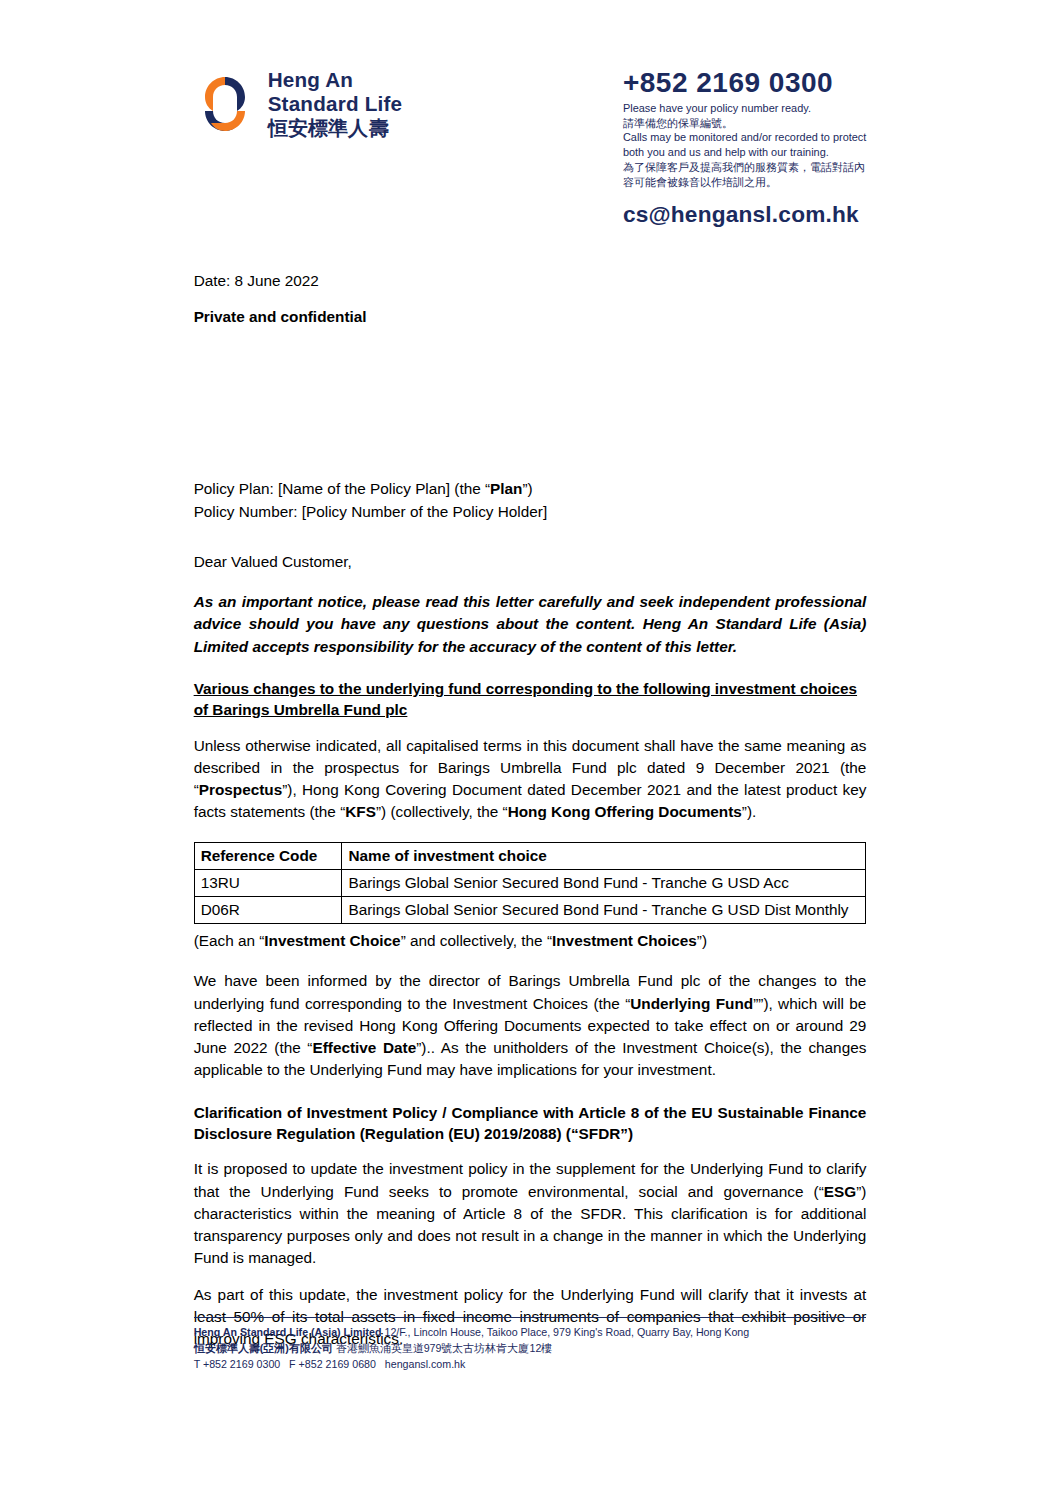Heng An
Standard Life
恒安標準人壽
+852 2169 0300
Please have your policy number ready.
請準備您的保單編號。
Calls may be monitored and/or recorded to protect
both you and us and help with our training.
為了保障客戶及提高我們的服務質素，電話對話內
容可能會被錄音以作培訓之用。
cs@hengansl.com.hk
Date: 8 June 2022
Private and confidential
Policy Plan: [Name of the Policy Plan] (the “Plan”)
Policy Number: [Policy Number of the Policy Holder]
Dear Valued Customer,
As an important notice, please read this letter carefully and seek independent professional advice should you have any questions about the content. Heng An Standard Life (Asia) Limited accepts responsibility for the accuracy of the content of this letter.
Various changes to the underlying fund corresponding to the following investment choices of Barings Umbrella Fund plc
Unless otherwise indicated, all capitalised terms in this document shall have the same meaning as described in the prospectus for Barings Umbrella Fund plc dated 9 December 2021 (the “Prospectus”), Hong Kong Covering Document dated December 2021 and the latest product key facts statements (the “KFS”) (collectively, the “Hong Kong Offering Documents”).
| Reference Code | Name of investment choice |
| --- | --- |
| 13RU | Barings Global Senior Secured Bond Fund - Tranche G USD Acc |
| D06R | Barings Global Senior Secured Bond Fund - Tranche G USD Dist Monthly |
(Each an “Investment Choice” and collectively, the “Investment Choices”)
We have been informed by the director of Barings Umbrella Fund plc of the changes to the underlying fund corresponding to the Investment Choices (the “Underlying Fund””), which will be reflected in the revised Hong Kong Offering Documents expected to take effect on or around 29 June 2022 (the “Effective Date”).. As the unitholders of the Investment Choice(s), the changes applicable to the Underlying Fund may have implications for your investment.
Clarification of Investment Policy / Compliance with Article 8 of the EU Sustainable Finance Disclosure Regulation (Regulation (EU) 2019/2088) (“SFDR”)
It is proposed to update the investment policy in the supplement for the Underlying Fund to clarify that the Underlying Fund seeks to promote environmental, social and governance (“ESG”) characteristics within the meaning of Article 8 of the SFDR. This clarification is for additional transparency purposes only and does not result in a change in the manner in which the Underlying Fund is managed.
As part of this update, the investment policy for the Underlying Fund will clarify that it invests at least 50% of its total assets in fixed income instruments of companies that exhibit positive or improving ESG characteristics.
Heng An Standard Life (Asia) Limited 12/F., Lincoln House, Taikoo Place, 979 King's Road, Quarry Bay, Hong Kong
恒安標準人壽(亞洲)有限公司 香港鰂魚涌英皇道979號太古坊林肯大廈12樓
T +852 2169 0300 F +852 2169 0680 hengansl.com.hk